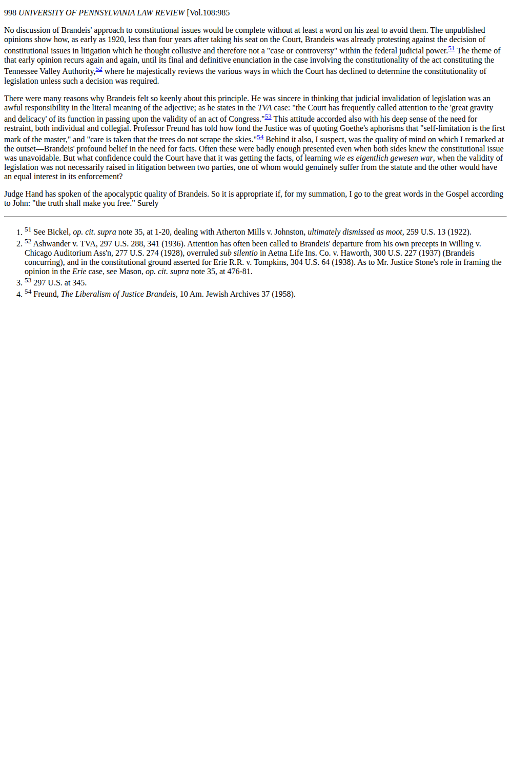998 UNIVERSITY OF PENNSYLVANIA LAW REVIEW [Vol.108:985
No discussion of Brandeis' approach to constitutional issues would be complete without at least a word on his zeal to avoid them. The unpublished opinions show how, as early as 1920, less than four years after taking his seat on the Court, Brandeis was already protesting against the decision of constitutional issues in litigation which he thought collusive and therefore not a "case or controversy" within the federal judicial power.51 The theme of that early opinion recurs again and again, until its final and definitive enunciation in the case involving the constitutionality of the act constituting the Tennessee Valley Authority,52 where he majestically reviews the various ways in which the Court has declined to determine the constitutionality of legislation unless such a decision was required.
There were many reasons why Brandeis felt so keenly about this principle. He was sincere in thinking that judicial invalidation of legislation was an awful responsibility in the literal meaning of the adjective; as he states in the TVA case: "the Court has frequently called attention to the 'great gravity and delicacy' of its function in passing upon the validity of an act of Congress."53 This attitude accorded also with his deep sense of the need for restraint, both individual and collegial. Professor Freund has told how fond the Justice was of quoting Goethe's aphorisms that "self-limitation is the first mark of the master," and "care is taken that the trees do not scrape the skies."54 Behind it also, I suspect, was the quality of mind on which I remarked at the outset—Brandeis' profound belief in the need for facts. Often these were badly enough presented even when both sides knew the constitutional issue was unavoidable. But what confidence could the Court have that it was getting the facts, of learning wie es eigentlich gewesen war, when the validity of legislation was not necessarily raised in litigation between two parties, one of whom would genuinely suffer from the statute and the other would have an equal interest in its enforcement?
Judge Hand has spoken of the apocalyptic quality of Brandeis. So it is appropriate if, for my summation, I go to the great words in the Gospel according to John: "the truth shall make you free." Surely
51 See Bickel, op. cit. supra note 35, at 1-20, dealing with Atherton Mills v. Johnston, ultimately dismissed as moot, 259 U.S. 13 (1922).
52 Ashwander v. TVA, 297 U.S. 288, 341 (1936). Attention has often been called to Brandeis' departure from his own precepts in Willing v. Chicago Auditorium Ass'n, 277 U.S. 274 (1928), overruled sub silentio in Aetna Life Ins. Co. v. Haworth, 300 U.S. 227 (1937) (Brandeis concurring), and in the constitutional ground asserted for Erie R.R. v. Tompkins, 304 U.S. 64 (1938). As to Mr. Justice Stone's role in framing the opinion in the Erie case, see Mason, op. cit. supra note 35, at 476-81.
53 297 U.S. at 345.
54 Freund, The Liberalism of Justice Brandeis, 10 Am. Jewish Archives 37 (1958).